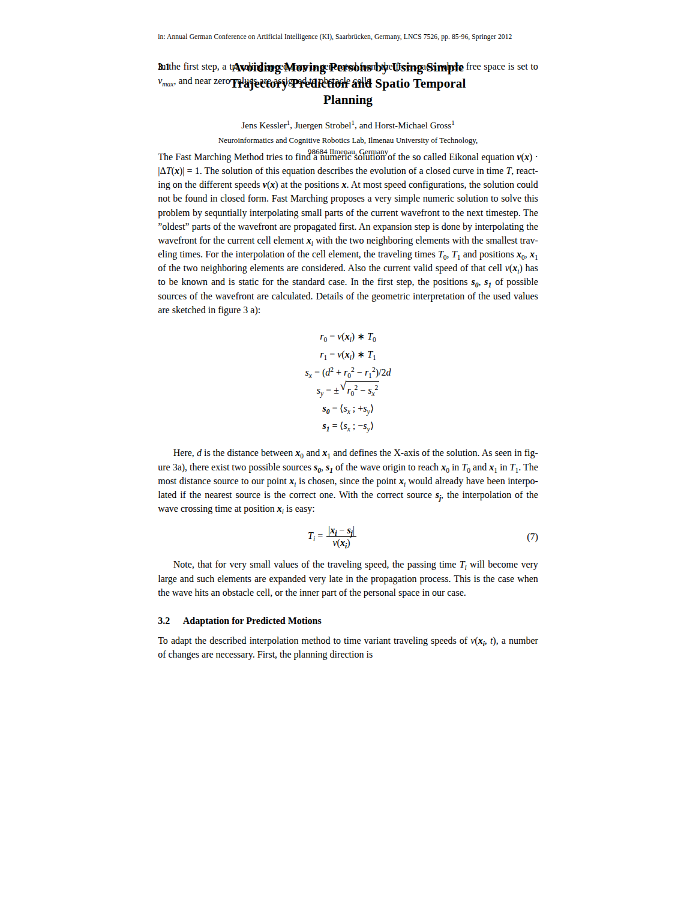in: Annual German Conference on Artificial Intelligence (KI), Saarbrücken, Germany, LNCS 7526, pp. 85-96, Springer 2012
3.1
In the first step, a traveling speed map is generated from the free space, where free space is set to vmax, and near zero values are assigned to obstacle cells.
Avoiding Moving Persons by Using Simple
Trajectory Prediction and Spatio Temporal
Planning
Jens Kessler1, Juergen Strobel1, and Horst-Michael Gross1
Neuroinformatics and Cognitive Robotics Lab, Ilmenau University of Technology,
98684 Ilmenau, Germany
The Fast Marching Method tries to find a numeric solution of the so called Eikonal equation v(x) · |ΔT(x)| = 1. The solution of this equation describes the evolution of a closed curve in time T, reacting on the different speeds v(x) at the positions x. At most speed configurations, the solution could not be found in closed form. Fast Marching proposes a very simple numeric solution to solve this problem by sequntially interpolating small parts of the current wavefront to the next timestep. The ”oldest” parts of the wavefront are propagated first. An expansion step is done by interpolating the wavefront for the current cell element xi with the two neighboring elements with the smallest traveling times. For the interpolation of the cell element, the traveling times T0, T1 and positions x0, x1 of the two neighboring elements are considered. Also the current valid speed of that cell v(xi) has to be known and is static for the standard case. In the first step, the positions s0, s1 of possible sources of the wavefront are calculated. Details of the geometric interpretation of the used values are sketched in figure 3 a):
r0 = v(xi) ∗ T0 r1 = v(xi) ∗ T1 sx = (d2 + r02 − r12)/2d sy = ±r02 − sx2 s0 = ⟨sx ; +sy⟩ s1 = ⟨sx ; −sy⟩
Here, d is the distance between x0 and x1 and defines the X-axis of the solution. As seen in figure 3a), there exist two possible sources s0, s1 of the wave origin to reach x0 in T0 and x1 in T1. The most distance source to our point xi is chosen, since the point xi would already have been interpolated if the nearest source is the correct one. With the correct source sj, the interpolation of the wave crossing time at position xi is easy:
Ti = |xi − sj|v(xi)
(7)
Note, that for very small values of the traveling speed, the passing time Ti will become very large and such elements are expanded very late in the propagation process. This is the case when the wave hits an obstacle cell, or the inner part of the personal space in our case.
3.2 Adaptation for Predicted Motions
To adapt the described interpolation method to time variant traveling speeds of v(xi, t), a number of changes are necessary. First, the planning direction is